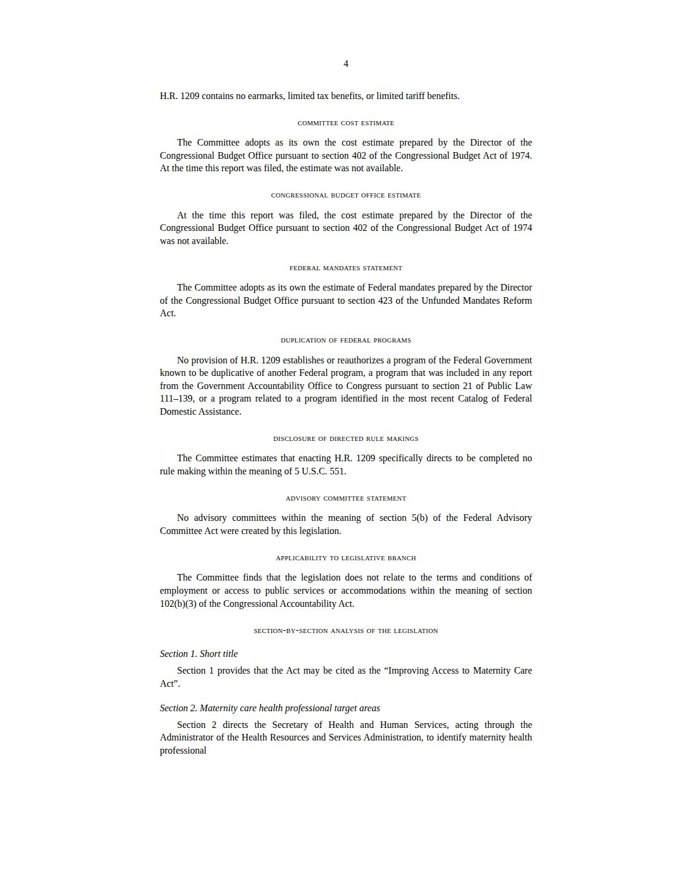4
H.R. 1209 contains no earmarks, limited tax benefits, or limited tariff benefits.
Committee Cost Estimate
The Committee adopts as its own the cost estimate prepared by the Director of the Congressional Budget Office pursuant to section 402 of the Congressional Budget Act of 1974. At the time this report was filed, the estimate was not available.
Congressional Budget Office Estimate
At the time this report was filed, the cost estimate prepared by the Director of the Congressional Budget Office pursuant to section 402 of the Congressional Budget Act of 1974 was not available.
Federal Mandates Statement
The Committee adopts as its own the estimate of Federal mandates prepared by the Director of the Congressional Budget Office pursuant to section 423 of the Unfunded Mandates Reform Act.
Duplication of Federal Programs
No provision of H.R. 1209 establishes or reauthorizes a program of the Federal Government known to be duplicative of another Federal program, a program that was included in any report from the Government Accountability Office to Congress pursuant to section 21 of Public Law 111–139, or a program related to a program identified in the most recent Catalog of Federal Domestic Assistance.
Disclosure of Directed Rule Makings
The Committee estimates that enacting H.R. 1209 specifically directs to be completed no rule making within the meaning of 5 U.S.C. 551.
Advisory Committee Statement
No advisory committees within the meaning of section 5(b) of the Federal Advisory Committee Act were created by this legislation.
Applicability to Legislative Branch
The Committee finds that the legislation does not relate to the terms and conditions of employment or access to public services or accommodations within the meaning of section 102(b)(3) of the Congressional Accountability Act.
Section-by-Section Analysis of the Legislation
Section 1. Short title
Section 1 provides that the Act may be cited as the “Improving Access to Maternity Care Act”.
Section 2. Maternity care health professional target areas
Section 2 directs the Secretary of Health and Human Services, acting through the Administrator of the Health Resources and Services Administration, to identify maternity health professional